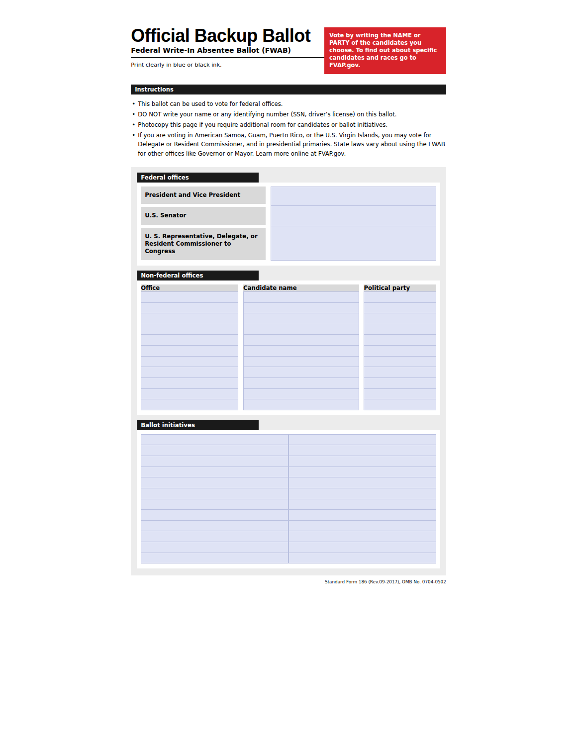Official Backup Ballot
Federal Write-In Absentee Ballot (FWAB)
Print clearly in blue or black ink.
Vote by writing the NAME or PARTY of the candidates you choose. To find out about specific candidates and races go to FVAP.gov.
Instructions
This ballot can be used to vote for federal offices.
DO NOT write your name or any identifying number (SSN, driver’s license) on this ballot.
Photocopy this page if you require additional room for candidates or ballot initiatives.
If you are voting in American Samoa, Guam, Puerto Rico, or the U.S. Virgin Islands, you may vote for Delegate or Resident Commissioner, and in presidential primaries. State laws vary about using the FWAB for other offices like Governor or Mayor. Learn more online at FVAP.gov.
Federal offices
| President and Vice President | | |
| U.S. Senator | | |
| U. S. Representative, Delegate, or Resident Commissioner to Congress | | |
Non-federal offices
| Office | | Candidate name | | Political party |
Ballot initiatives
Standard Form 186 (Rev.09-2017), OMB No. 0704-0502